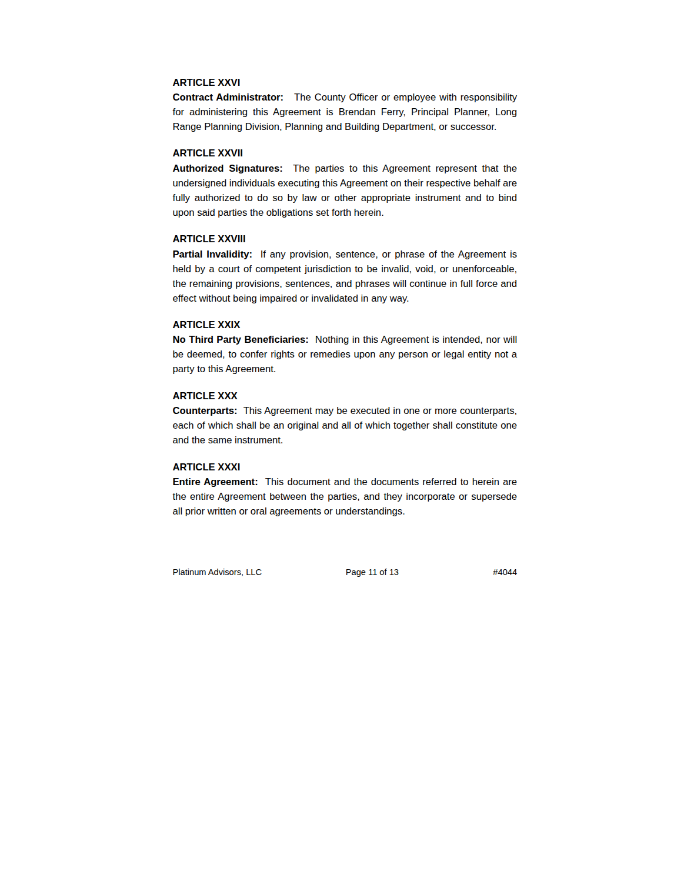ARTICLE XXVI
Contract Administrator: The County Officer or employee with responsibility for administering this Agreement is Brendan Ferry, Principal Planner, Long Range Planning Division, Planning and Building Department, or successor.
ARTICLE XXVII
Authorized Signatures: The parties to this Agreement represent that the undersigned individuals executing this Agreement on their respective behalf are fully authorized to do so by law or other appropriate instrument and to bind upon said parties the obligations set forth herein.
ARTICLE XXVIII
Partial Invalidity: If any provision, sentence, or phrase of the Agreement is held by a court of competent jurisdiction to be invalid, void, or unenforceable, the remaining provisions, sentences, and phrases will continue in full force and effect without being impaired or invalidated in any way.
ARTICLE XXIX
No Third Party Beneficiaries: Nothing in this Agreement is intended, nor will be deemed, to confer rights or remedies upon any person or legal entity not a party to this Agreement.
ARTICLE XXX
Counterparts: This Agreement may be executed in one or more counterparts, each of which shall be an original and all of which together shall constitute one and the same instrument.
ARTICLE XXXI
Entire Agreement: This document and the documents referred to herein are the entire Agreement between the parties, and they incorporate or supersede all prior written or oral agreements or understandings.
Platinum Advisors, LLC
Page 11 of 13
#4044